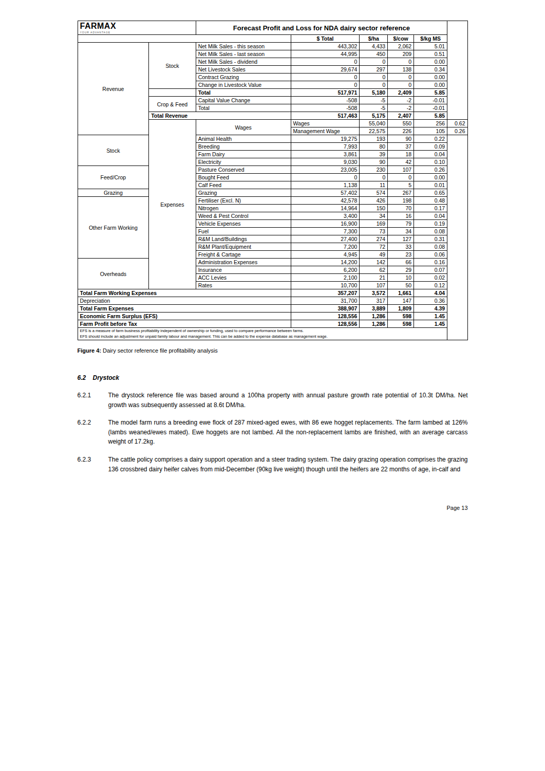| FARMAX YOUR ADVANTAGE | Forecast Profit and Loss for NDA dairy sector reference |
| | $ Total | $/ha | $/cow | $/kg MS |
| Revenue | Stock | Net Milk Sales - this season | 443,302 | 4,433 | 2,062 | 5.01 |
| Net Milk Sales - last season | 44,995 | 450 | 209 | 0.51 |
| Net Milk Sales - dividend | 0 | 0 | 0 | 0.00 |
| Net Livestock Sales | 29,674 | 297 | 138 | 0.34 |
| Contract Grazing | 0 | 0 | 0 | 0.00 |
| Change in Livestock Value | 0 | 0 | 0 | 0.00 |
| | Total | 517,971 | 5,180 | 2,409 | 5.85 |
| Crop & Feed | Capital Value Change | -508 | -5 | -2 | -0.01 |
| Total | -508 | -5 | -2 | -0.01 |
| Total Revenue | 517,463 | 5,175 | 2,407 | 5.85 |
| Expenses | Wages | Wages | 55,040 | 550 | 256 | 0.62 |
| Management Wage | 22,575 | 226 | 105 | 0.26 |
| Stock | Animal Health | 19,275 | 193 | 90 | 0.22 |
| Breeding | 7,993 | 80 | 37 | 0.09 |
| Farm Dairy | 3,861 | 39 | 18 | 0.04 |
| Electricity | 9,030 | 90 | 42 | 0.10 |
| Feed/Crop | Pasture Conserved | 23,005 | 230 | 107 | 0.26 |
| Bought Feed | 0 | 0 | 0 | 0.00 |
| Calf Feed | 1,138 | 11 | 5 | 0.01 |
| Grazing | Grazing | 57,402 | 574 | 267 | 0.65 |
| Other Farm Working | Fertiliser (Excl. N) | 42,578 | 426 | 198 | 0.48 |
| Nitrogen | 14,964 | 150 | 70 | 0.17 |
| Weed & Pest Control | 3,400 | 34 | 16 | 0.04 |
| Vehicle Expenses | 16,900 | 169 | 79 | 0.19 |
| Fuel | 7,300 | 73 | 34 | 0.08 |
| R&M Land/Buildings | 27,400 | 274 | 127 | 0.31 |
| R&M Plant/Equipment | 7,200 | 72 | 33 | 0.08 |
| Freight & Cartage | 4,945 | 49 | 23 | 0.06 |
| Overheads | Administration Expenses | 14,200 | 142 | 66 | 0.16 |
| Insurance | 6,200 | 62 | 29 | 0.07 |
| ACC Levies | 2,100 | 21 | 10 | 0.02 |
| Rates | 10,700 | 107 | 50 | 0.12 |
| Total Farm Working Expenses | 357,207 | 3,572 | 1,661 | 4.04 |
| Depreciation | 31,700 | 317 | 147 | 0.36 |
| Total Farm Expenses | 388,907 | 3,889 | 1,809 | 4.39 |
| Economic Farm Surplus (EFS) | 128,556 | 1,286 | 598 | 1.45 |
| Farm Profit before Tax | 128,556 | 1,286 | 598 | 1.45 |
| EFS is a measure of farm business profitability independent of ownership or funding, used to compare performance between farms. EFS should include an adjustment for unpaid family labour and management. This can be added to the expense database as management wage. |
Figure 4: Dairy sector reference file profitability analysis
6.2 Drystock
6.2.1
The drystock reference file was based around a 100ha property with annual pasture growth rate potential of 10.3t DM/ha. Net growth was subsequently assessed at 8.6t DM/ha.
6.2.2
The model farm runs a breeding ewe flock of 287 mixed-aged ewes, with 86 ewe hogget replacements. The farm lambed at 126% (lambs weaned/ewes mated). Ewe hoggets are not lambed. All the non-replacement lambs are finished, with an average carcass weight of 17.2kg.
6.2.3
The cattle policy comprises a dairy support operation and a steer trading system. The dairy grazing operation comprises the grazing 136 crossbred dairy heifer calves from mid-December (90kg live weight) though until the heifers are 22 months of age, in-calf and
Page 13